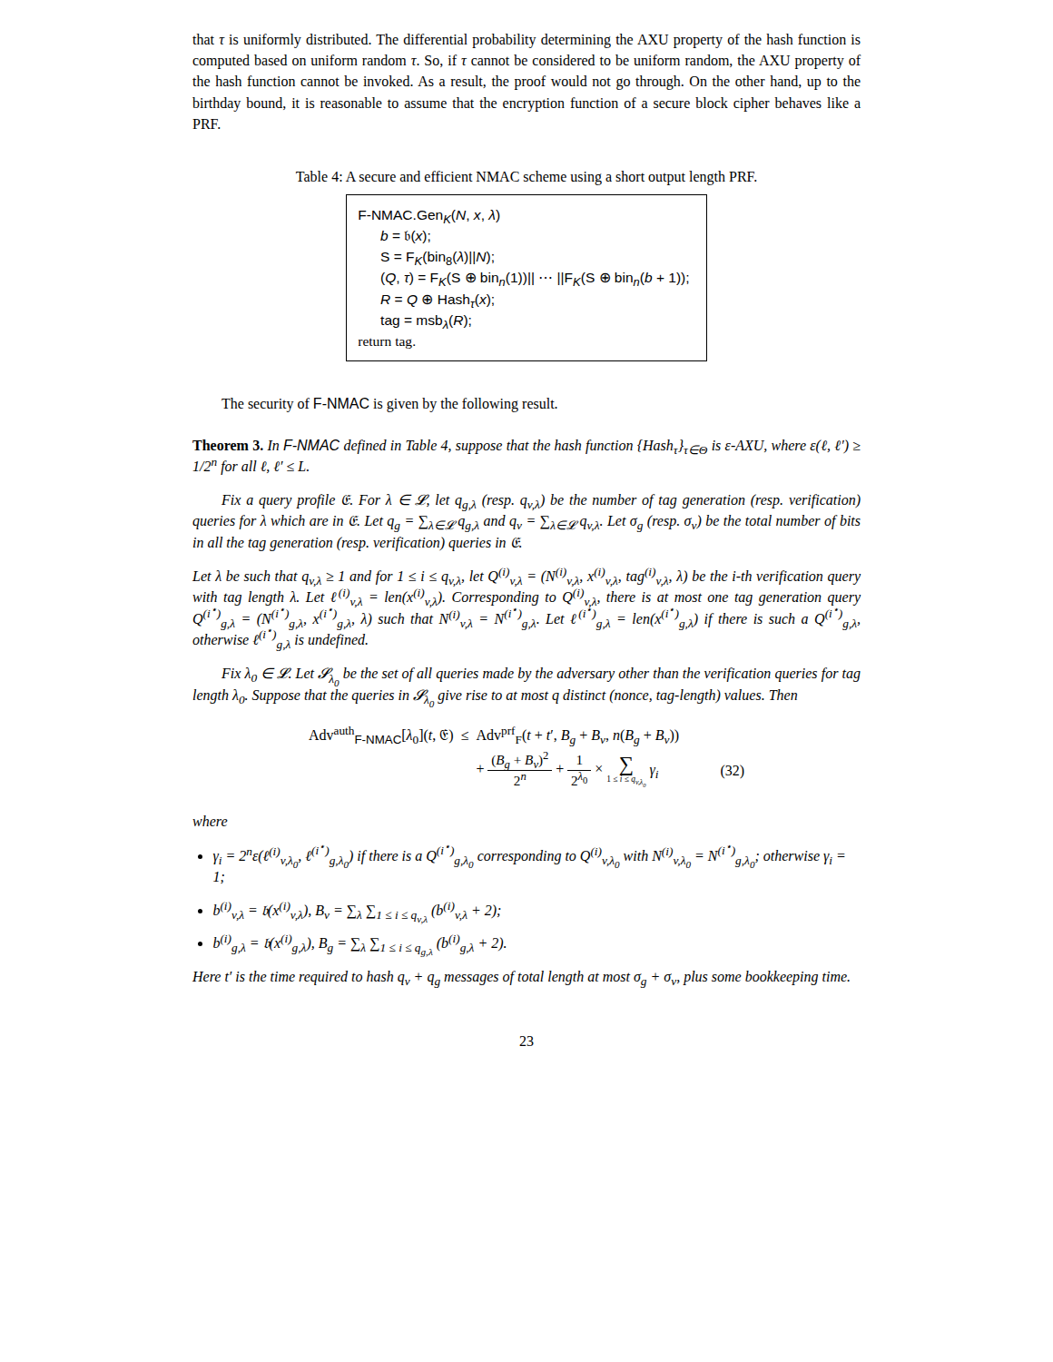that τ is uniformly distributed. The differential probability determining the AXU property of the hash function is computed based on uniform random τ. So, if τ cannot be considered to be uniform random, the AXU property of the hash function cannot be invoked. As a result, the proof would not go through. On the other hand, up to the birthday bound, it is reasonable to assume that the encryption function of a secure block cipher behaves like a PRF.
Table 4: A secure and efficient NMAC scheme using a short output length PRF.
F-NMAC.GenK(N, x, λ) b = 𝔟(x); S = FK(bin8(λ)||N); (Q, τ) = FK(S ⊕ binn(1))|| ⋯ ||FK(S ⊕ binn(b + 1)); R = Q ⊕ Hashτ(x); tag = msbλ(R); return tag.
The security of F-NMAC is given by the following result.
Theorem 3. In F-NMAC defined in Table 4, suppose that the hash function {Hashτ}τ∈Θ is ε-AXU, where ε(ℓ, ℓ′) ≥ 1/2n for all ℓ, ℓ′ ≤ L.
Fix a query profile 𝔈. For λ ∈ 𝓛, let qg,λ (resp. qv,λ) be the number of tag generation (resp. verification) queries for λ which are in 𝔈. Let qg = ∑λ∈𝓛 qg,λ and qv = ∑λ∈𝓛 qv,λ. Let σg (resp. σv) be the total number of bits in all the tag generation (resp. verification) queries in 𝔈.
Let λ be such that qv,λ ≥ 1 and for 1 ≤ i ≤ qv,λ, let Q(i)v,λ = (N(i)v,λ, x(i)v,λ, tag(i)v,λ, λ) be the i-th verification query with tag length λ. Let ℓ(i)v,λ = len(x(i)v,λ). Corresponding to Q(i)v,λ, there is at most one tag generation query Q(i⋆)g,λ = (N(i⋆)g,λ, x(i⋆)g,λ, λ) such that N(i)v,λ = N(i⋆)g,λ. Let ℓ(i⋆)g,λ = len(x(i⋆)g,λ) if there is such a Q(i⋆)g,λ, otherwise ℓ(i⋆)g,λ is undefined.
Fix λ0 ∈ 𝓛. Let 𝓢λ0 be the set of all queries made by the adversary other than the verification queries for tag length λ0. Suppose that the queries in 𝓢λ0 give rise to at most q distinct (nonce, tag-length) values. Then
| Adv auth F-NMAC [ λ 0 ]( t , 𝔈) | ≤ | Adv prf F ( t + t ′, B g + B v , n ( B g + B v )) | |
| | | + ( B g + B v ) 2 2 n + 1 2 λ 0 × ∑ 1 ≤ i ≤ q v,λ 0 γ i | (32) |
where
γi = 2nε(ℓ(i)v,λ0, ℓ(i⋆)g,λ0) if there is a Q(i⋆)g,λ0 corresponding to Q(i)v,λ0 with N(i)v,λ0 = N(i⋆)g,λ0; otherwise γi = 1;
b(i)v,λ = 𝔟(x(i)v,λ), Bv = ∑λ ∑1 ≤ i ≤ qv,λ (b(i)v,λ + 2);
b(i)g,λ = 𝔟(x(i)g,λ), Bg = ∑λ ∑1 ≤ i ≤ qg,λ (b(i)g,λ + 2).
Here t′ is the time required to hash qv + qg messages of total length at most σg + σv, plus some bookkeeping time.
23